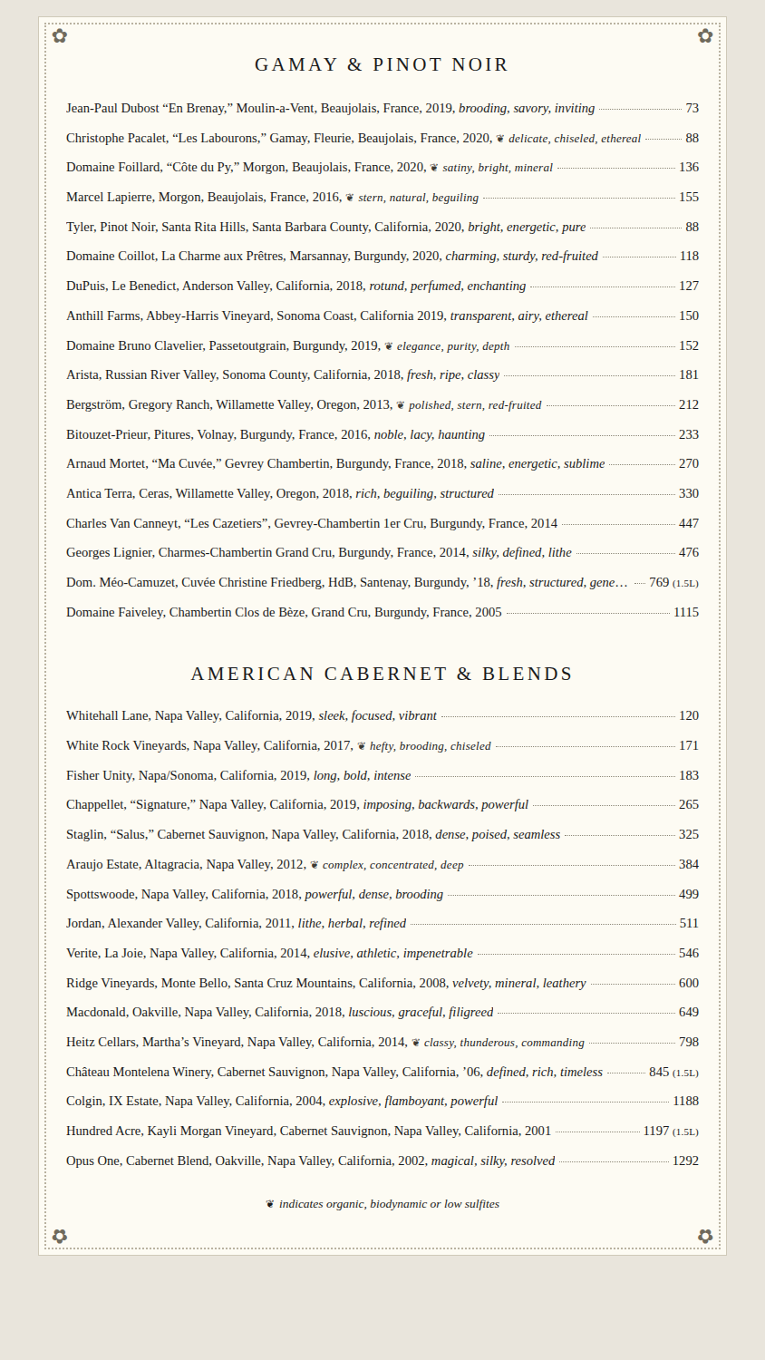✿ ✿ ✿ ✿
Gamay & Pinot Noir
Jean-Paul Dubost “En Brenay,” Moulin-a-Vent, Beaujolais, France, 2019, brooding, savory, inviting 73
Christophe Pacalet, “Les Labourons,” Gamay, Fleurie, Beaujolais, France, 2020, delicate, chiseled, ethereal 88
Domaine Foillard, “Côte du Py,” Morgon, Beaujolais, France, 2020, satiny, bright, mineral 136
Marcel Lapierre, Morgon, Beaujolais, France, 2016, stern, natural, beguiling 155
Tyler, Pinot Noir, Santa Rita Hills, Santa Barbara County, California, 2020, bright, energetic, pure 88
Domaine Coillot, La Charme aux Prêtres, Marsannay, Burgundy, 2020, charming, sturdy, red-fruited 118
DuPuis, Le Benedict, Anderson Valley, California, 2018, rotund, perfumed, enchanting 127
Anthill Farms, Abbey-Harris Vineyard, Sonoma Coast, California 2019, transparent, airy, ethereal 150
Domaine Bruno Clavelier, Passetoutgrain, Burgundy, 2019, elegance, purity, depth 152
Arista, Russian River Valley, Sonoma County, California, 2018, fresh, ripe, classy 181
Bergström, Gregory Ranch, Willamette Valley, Oregon, 2013, polished, stern, red-fruited 212
Bitouzet-Prieur, Pitures, Volnay, Burgundy, France, 2016, noble, lacy, haunting 233
Arnaud Mortet, “Ma Cuvée,” Gevrey Chambertin, Burgundy, France, 2018, saline, energetic, sublime 270
Antica Terra, Ceras, Willamette Valley, Oregon, 2018, rich, beguiling, structured 330
Charles Van Canneyt, “Les Cazetiers”, Gevrey-Chambertin 1er Cru, Burgundy, France, 2014 447
Georges Lignier, Charmes-Chambertin Grand Cru, Burgundy, France, 2014, silky, defined, lithe 476
Dom. Méo-Camuzet, Cuvée Christine Friedberg, HdB, Santenay, Burgundy, ’18, fresh, structured, generous 769 (1.5L)
Domaine Faiveley, Chambertin Clos de Bèze, Grand Cru, Burgundy, France, 2005 1115
American Cabernet & Blends
Whitehall Lane, Napa Valley, California, 2019, sleek, focused, vibrant 120
White Rock Vineyards, Napa Valley, California, 2017, hefty, brooding, chiseled 171
Fisher Unity, Napa/Sonoma, California, 2019, long, bold, intense 183
Chappellet, “Signature,” Napa Valley, California, 2019, imposing, backwards, powerful 265
Staglin, “Salus,” Cabernet Sauvignon, Napa Valley, California, 2018, dense, poised, seamless 325
Araujo Estate, Altagracia, Napa Valley, 2012, complex, concentrated, deep 384
Spottswoode, Napa Valley, California, 2018, powerful, dense, brooding 499
Jordan, Alexander Valley, California, 2011, lithe, herbal, refined 511
Verite, La Joie, Napa Valley, California, 2014, elusive, athletic, impenetrable 546
Ridge Vineyards, Monte Bello, Santa Cruz Mountains, California, 2008, velvety, mineral, leathery 600
Macdonald, Oakville, Napa Valley, California, 2018, luscious, graceful, filigreed 649
Heitz Cellars, Martha’s Vineyard, Napa Valley, California, 2014, classy, thunderous, commanding 798
Château Montelena Winery, Cabernet Sauvignon, Napa Valley, California, ’06, defined, rich, timeless 845 (1.5L)
Colgin, IX Estate, Napa Valley, California, 2004, explosive, flamboyant, powerful 1188
Hundred Acre, Kayli Morgan Vineyard, Cabernet Sauvignon, Napa Valley, California, 2001 1197 (1.5L)
Opus One, Cabernet Blend, Oakville, Napa Valley, California, 2002, magical, silky, resolved 1292
indicates organic, biodynamic or low sulfites